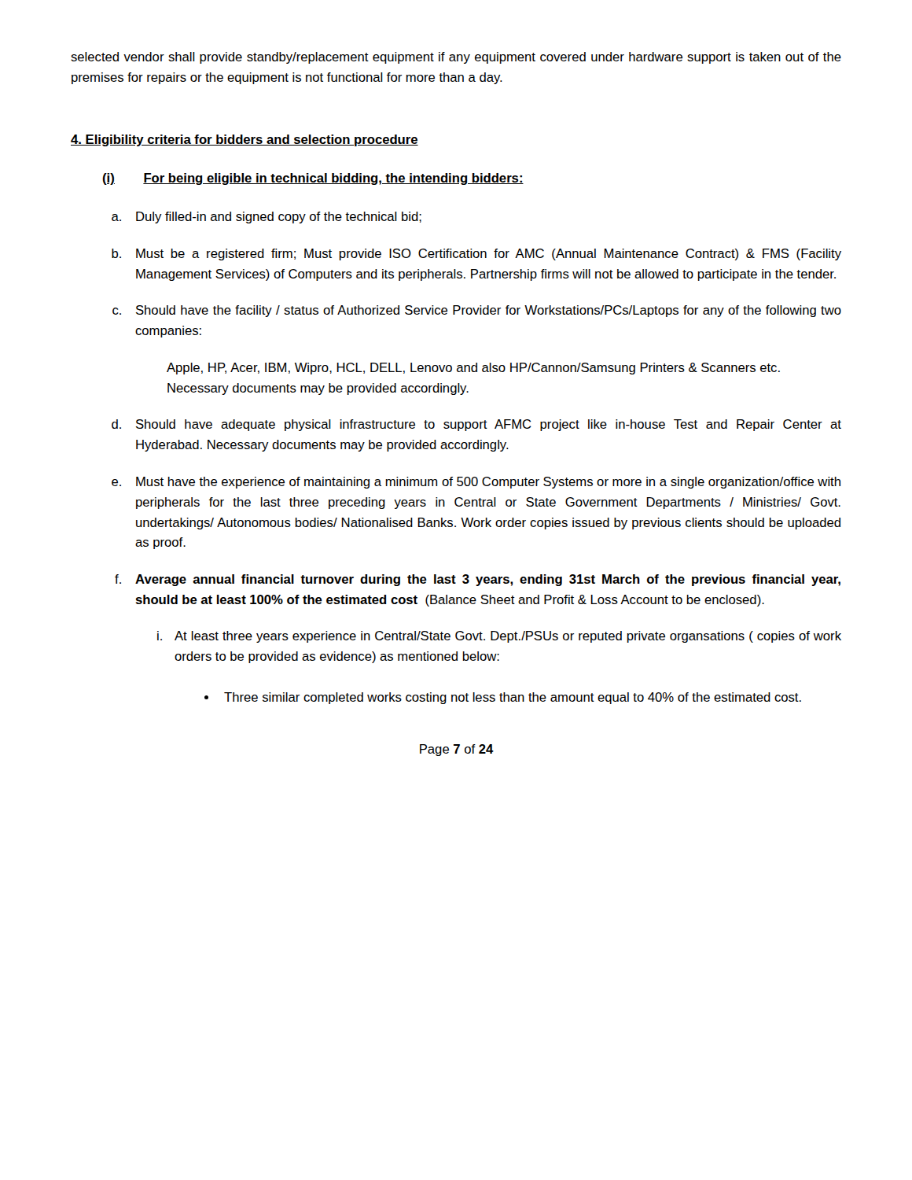selected vendor shall provide standby/replacement equipment if any equipment covered under hardware support is taken out of the premises for repairs or the equipment is not functional for more than a day.
4. Eligibility criteria for bidders and selection procedure
(i) For being eligible in technical bidding, the intending bidders:
Duly filled-in and signed copy of the technical bid;
Must be a registered firm; Must provide ISO Certification for AMC (Annual Maintenance Contract) & FMS (Facility Management Services) of Computers and its peripherals. Partnership firms will not be allowed to participate in the tender.
Should have the facility / status of Authorized Service Provider for Workstations/PCs/Laptops for any of the following two companies:
Apple, HP, Acer, IBM, Wipro, HCL, DELL, Lenovo and also HP/Cannon/Samsung Printers & Scanners etc.
Necessary documents may be provided accordingly.
Should have adequate physical infrastructure to support AFMC project like in-house Test and Repair Center at Hyderabad. Necessary documents may be provided accordingly.
Must have the experience of maintaining a minimum of 500 Computer Systems or more in a single organization/office with peripherals for the last three preceding years in Central or State Government Departments / Ministries/ Govt. undertakings/ Autonomous bodies/ Nationalised Banks. Work order copies issued by previous clients should be uploaded as proof.
Average annual financial turnover during the last 3 years, ending 31st March of the previous financial year, should be at least 100% of the estimated cost (Balance Sheet and Profit & Loss Account to be enclosed).
At least three years experience in Central/State Govt. Dept./PSUs or reputed private organsations ( copies of work orders to be provided as evidence) as mentioned below:
Three similar completed works costing not less than the amount equal to 40% of the estimated cost.
Page 7 of 24